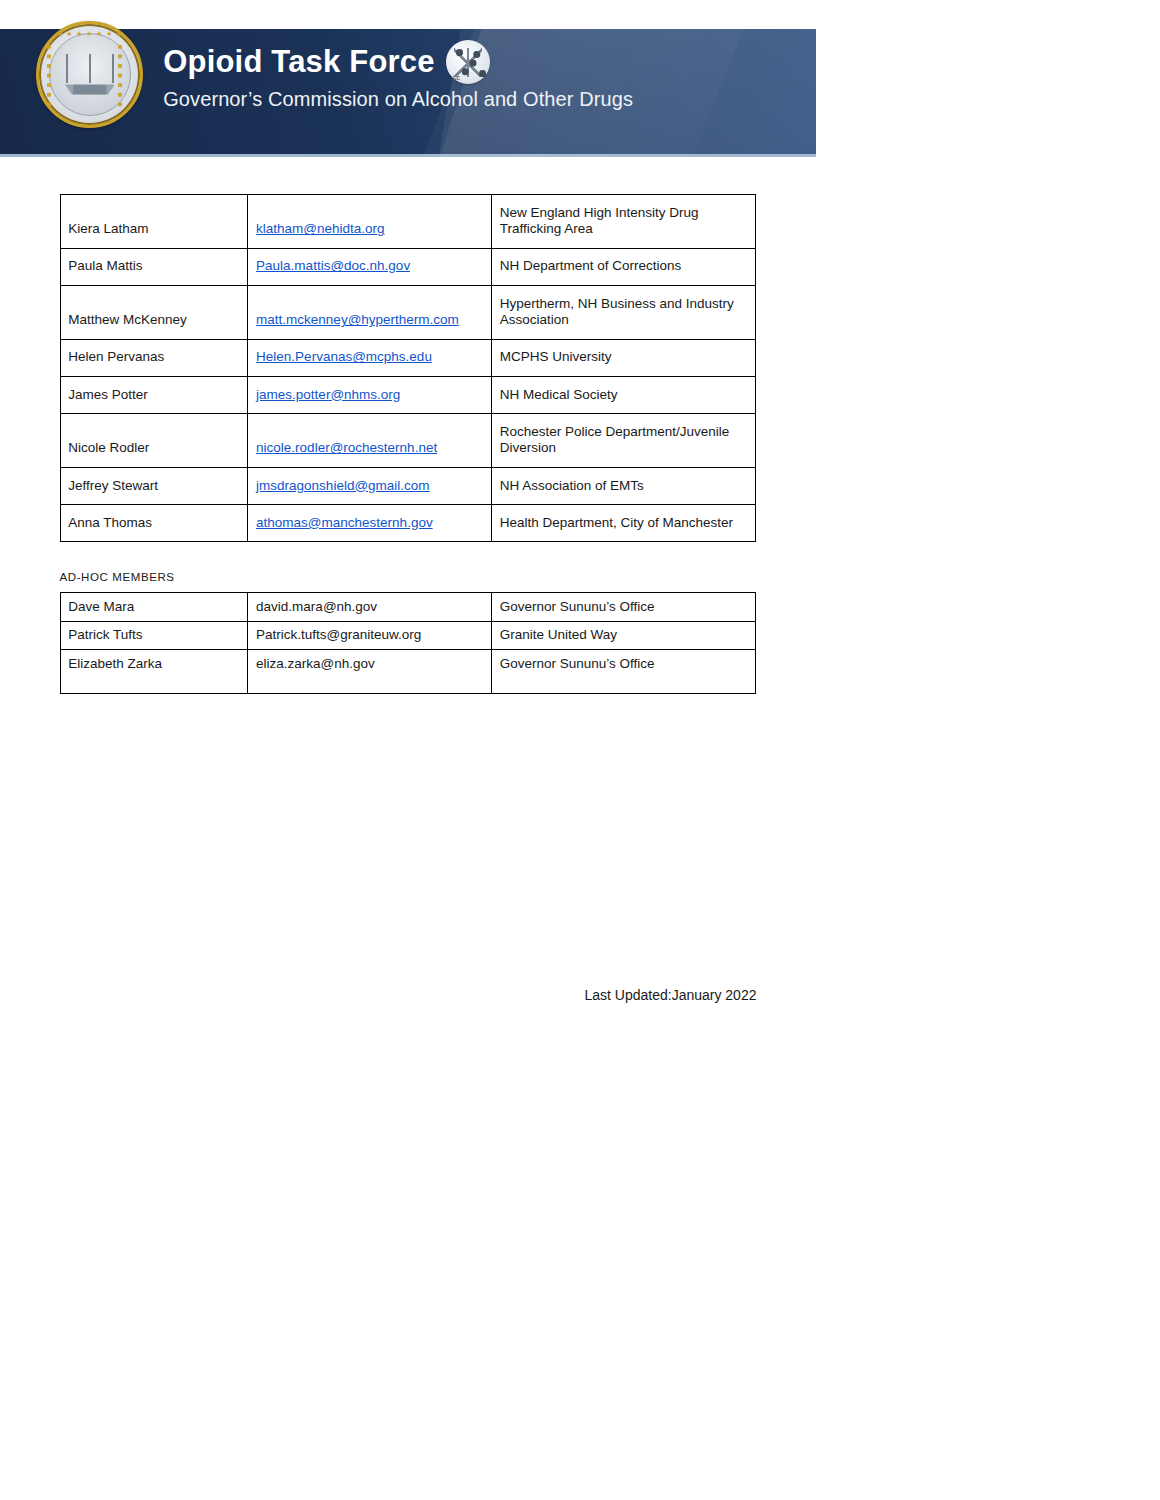★ ★ ★ ★ ★ ★ ★
Opioid Task Force H₃C
Governor’s Commission on Alcohol and Other Drugs
| Kiera Latham | klatham@nehidta.org | New England High Intensity Drug Trafficking Area |
| Paula Mattis | Paula.mattis@doc.nh.gov | NH Department of Corrections |
| Matthew McKenney | matt.mckenney@hypertherm.com | Hypertherm, NH Business and Industry Association |
| Helen Pervanas | Helen.Pervanas@mcphs.edu | MCPHS University |
| James Potter | james.potter@nhms.org | NH Medical Society |
| Nicole Rodler | nicole.rodler@rochesternh.net | Rochester Police Department/Juvenile Diversion |
| Jeffrey Stewart | jmsdragonshield@gmail.com | NH Association of EMTs |
| Anna Thomas | athomas@manchesternh.gov | Health Department, City of Manchester |
AD-HOC MEMBERS
| Dave Mara | david.mara@nh.gov | Governor Sununu’s Office |
| Patrick Tufts | Patrick.tufts@graniteuw.org | Granite United Way |
| Elizabeth Zarka | eliza.zarka@nh.gov | Governor Sununu’s Office |
Last Updated:January 2022